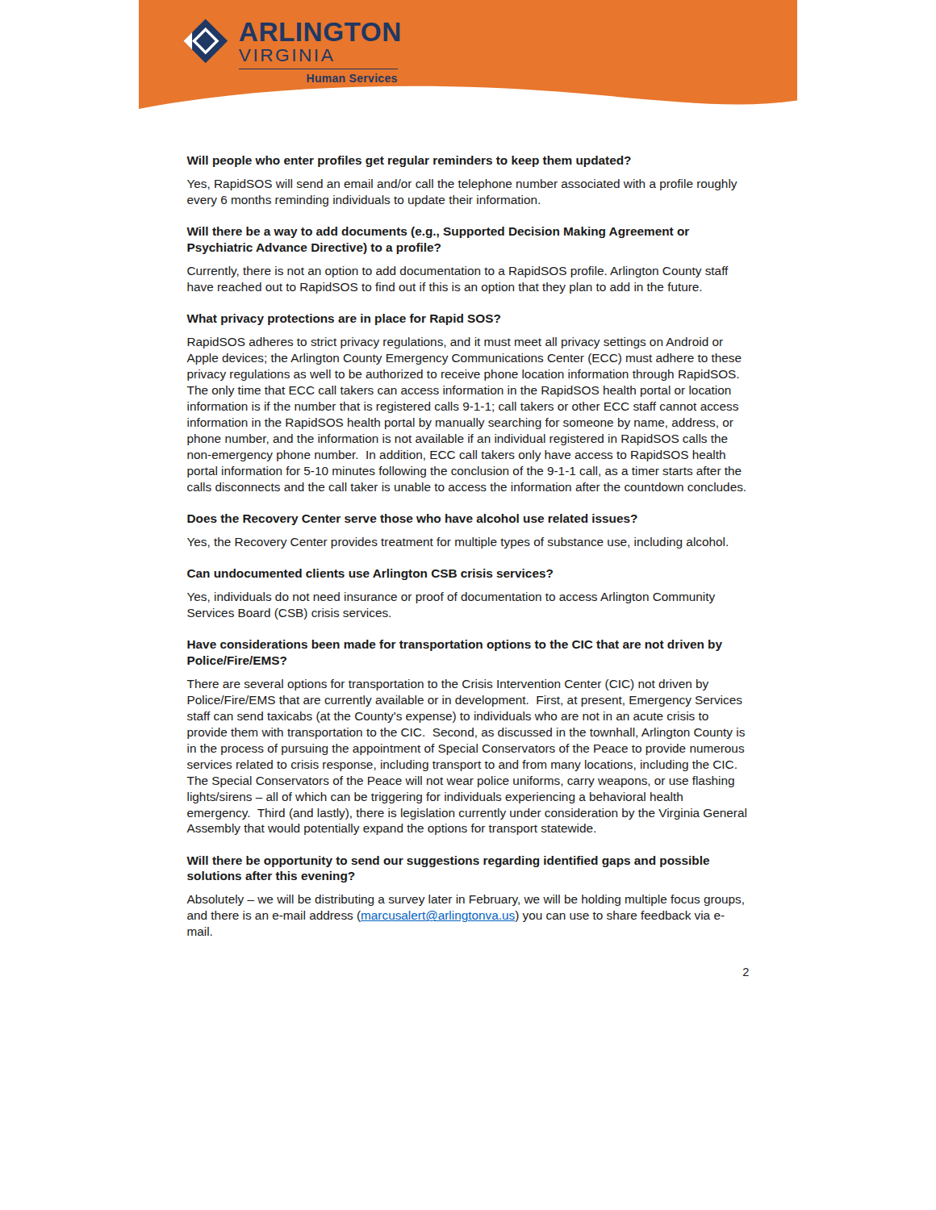ARLINGTON VIRGINIA
Human Services
Will people who enter profiles get regular reminders to keep them updated?
Yes, RapidSOS will send an email and/or call the telephone number associated with a profile roughly every 6 months reminding individuals to update their information.
Will there be a way to add documents (e.g., Supported Decision Making Agreement or Psychiatric Advance Directive) to a profile?
Currently, there is not an option to add documentation to a RapidSOS profile. Arlington County staff have reached out to RapidSOS to find out if this is an option that they plan to add in the future.
What privacy protections are in place for Rapid SOS?
RapidSOS adheres to strict privacy regulations, and it must meet all privacy settings on Android or Apple devices; the Arlington County Emergency Communications Center (ECC) must adhere to these privacy regulations as well to be authorized to receive phone location information through RapidSOS. The only time that ECC call takers can access information in the RapidSOS health portal or location information is if the number that is registered calls 9-1-1; call takers or other ECC staff cannot access information in the RapidSOS health portal by manually searching for someone by name, address, or phone number, and the information is not available if an individual registered in RapidSOS calls the non-emergency phone number. In addition, ECC call takers only have access to RapidSOS health portal information for 5-10 minutes following the conclusion of the 9-1-1 call, as a timer starts after the calls disconnects and the call taker is unable to access the information after the countdown concludes.
Does the Recovery Center serve those who have alcohol use related issues?
Yes, the Recovery Center provides treatment for multiple types of substance use, including alcohol.
Can undocumented clients use Arlington CSB crisis services?
Yes, individuals do not need insurance or proof of documentation to access Arlington Community Services Board (CSB) crisis services.
Have considerations been made for transportation options to the CIC that are not driven by Police/Fire/EMS?
There are several options for transportation to the Crisis Intervention Center (CIC) not driven by Police/Fire/EMS that are currently available or in development. First, at present, Emergency Services staff can send taxicabs (at the County's expense) to individuals who are not in an acute crisis to provide them with transportation to the CIC. Second, as discussed in the townhall, Arlington County is in the process of pursuing the appointment of Special Conservators of the Peace to provide numerous services related to crisis response, including transport to and from many locations, including the CIC. The Special Conservators of the Peace will not wear police uniforms, carry weapons, or use flashing lights/sirens – all of which can be triggering for individuals experiencing a behavioral health emergency. Third (and lastly), there is legislation currently under consideration by the Virginia General Assembly that would potentially expand the options for transport statewide.
Will there be opportunity to send our suggestions regarding identified gaps and possible solutions after this evening?
Absolutely – we will be distributing a survey later in February, we will be holding multiple focus groups, and there is an e-mail address (marcusalert@arlingtonva.us) you can use to share feedback via e-mail.
2